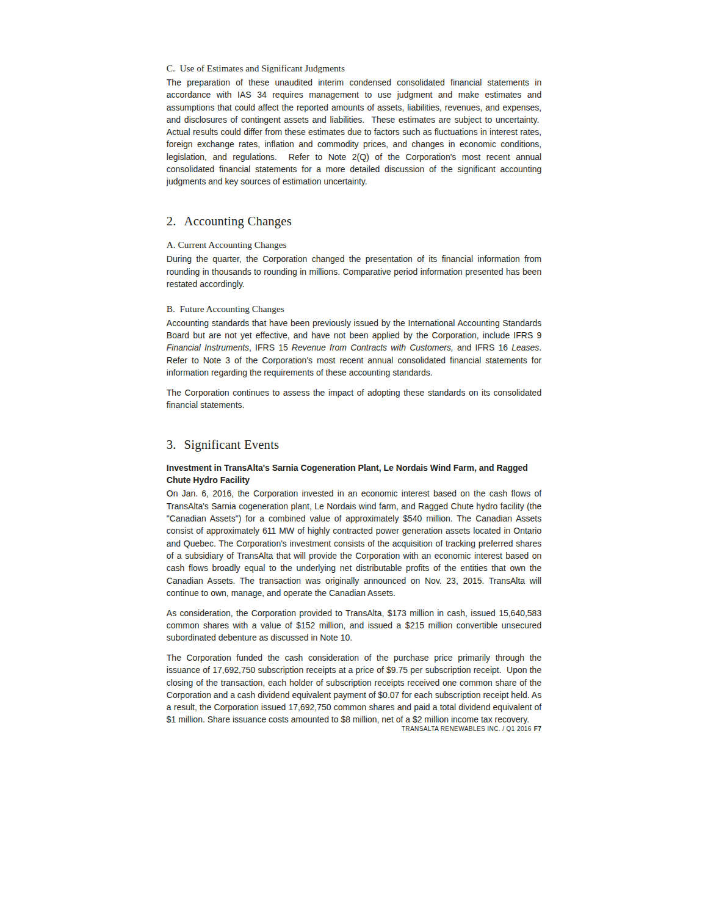C. Use of Estimates and Significant Judgments
The preparation of these unaudited interim condensed consolidated financial statements in accordance with IAS 34 requires management to use judgment and make estimates and assumptions that could affect the reported amounts of assets, liabilities, revenues, and expenses, and disclosures of contingent assets and liabilities. These estimates are subject to uncertainty. Actual results could differ from these estimates due to factors such as fluctuations in interest rates, foreign exchange rates, inflation and commodity prices, and changes in economic conditions, legislation, and regulations. Refer to Note 2(Q) of the Corporation's most recent annual consolidated financial statements for a more detailed discussion of the significant accounting judgments and key sources of estimation uncertainty.
2. Accounting Changes
A. Current Accounting Changes
During the quarter, the Corporation changed the presentation of its financial information from rounding in thousands to rounding in millions. Comparative period information presented has been restated accordingly.
B. Future Accounting Changes
Accounting standards that have been previously issued by the International Accounting Standards Board but are not yet effective, and have not been applied by the Corporation, include IFRS 9 Financial Instruments, IFRS 15 Revenue from Contracts with Customers, and IFRS 16 Leases. Refer to Note 3 of the Corporation's most recent annual consolidated financial statements for information regarding the requirements of these accounting standards.
The Corporation continues to assess the impact of adopting these standards on its consolidated financial statements.
3. Significant Events
Investment in TransAlta's Sarnia Cogeneration Plant, Le Nordais Wind Farm, and Ragged Chute Hydro Facility
On Jan. 6, 2016, the Corporation invested in an economic interest based on the cash flows of TransAlta's Sarnia cogeneration plant, Le Nordais wind farm, and Ragged Chute hydro facility (the "Canadian Assets") for a combined value of approximately $540 million. The Canadian Assets consist of approximately 611 MW of highly contracted power generation assets located in Ontario and Quebec. The Corporation's investment consists of the acquisition of tracking preferred shares of a subsidiary of TransAlta that will provide the Corporation with an economic interest based on cash flows broadly equal to the underlying net distributable profits of the entities that own the Canadian Assets. The transaction was originally announced on Nov. 23, 2015. TransAlta will continue to own, manage, and operate the Canadian Assets.
As consideration, the Corporation provided to TransAlta, $173 million in cash, issued 15,640,583 common shares with a value of $152 million, and issued a $215 million convertible unsecured subordinated debenture as discussed in Note 10.
The Corporation funded the cash consideration of the purchase price primarily through the issuance of 17,692,750 subscription receipts at a price of $9.75 per subscription receipt. Upon the closing of the transaction, each holder of subscription receipts received one common share of the Corporation and a cash dividend equivalent payment of $0.07 for each subscription receipt held. As a result, the Corporation issued 17,692,750 common shares and paid a total dividend equivalent of $1 million. Share issuance costs amounted to $8 million, net of a $2 million income tax recovery.
TRANSALTA RENEWABLES INC. / Q1 2016F7